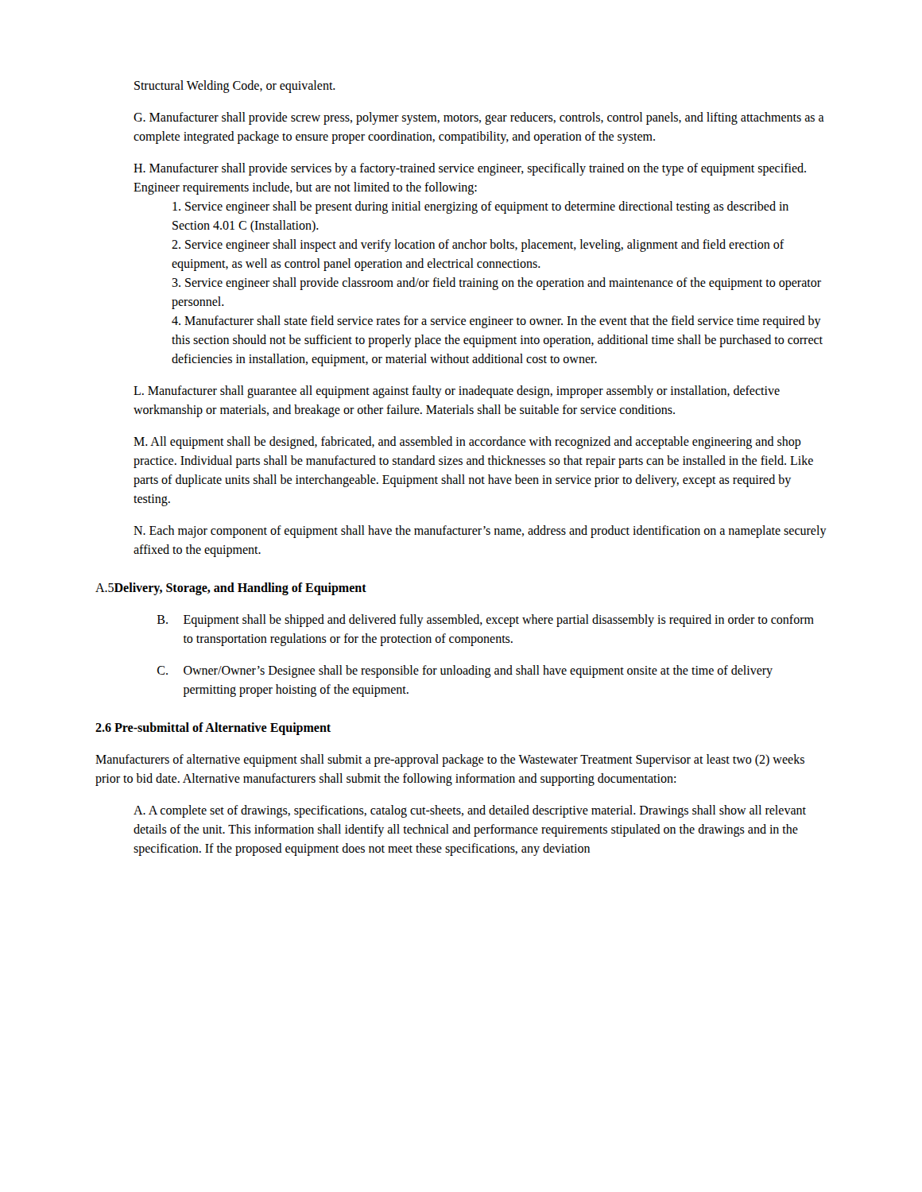Structural Welding Code, or equivalent.
G. Manufacturer shall provide screw press, polymer system, motors, gear reducers, controls, control panels, and lifting attachments as a complete integrated package to ensure proper coordination, compatibility, and operation of the system.
H. Manufacturer shall provide services by a factory-trained service engineer, specifically trained on the type of equipment specified. Engineer requirements include, but are not limited to the following:
1. Service engineer shall be present during initial energizing of equipment to determine directional testing as described in Section 4.01 C (Installation).
2. Service engineer shall inspect and verify location of anchor bolts, placement, leveling, alignment and field erection of equipment, as well as control panel operation and electrical connections.
3. Service engineer shall provide classroom and/or field training on the operation and maintenance of the equipment to operator personnel.
4. Manufacturer shall state field service rates for a service engineer to owner. In the event that the field service time required by this section should not be sufficient to properly place the equipment into operation, additional time shall be purchased to correct deficiencies in installation, equipment, or material without additional cost to owner.
L. Manufacturer shall guarantee all equipment against faulty or inadequate design, improper assembly or installation, defective workmanship or materials, and breakage or other failure. Materials shall be suitable for service conditions.
M. All equipment shall be designed, fabricated, and assembled in accordance with recognized and acceptable engineering and shop practice. Individual parts shall be manufactured to standard sizes and thicknesses so that repair parts can be installed in the field. Like parts of duplicate units shall be interchangeable. Equipment shall not have been in service prior to delivery, except as required by testing.
N. Each major component of equipment shall have the manufacturer’s name, address and product identification on a nameplate securely affixed to the equipment.
A.5 Delivery, Storage, and Handling of Equipment
Equipment shall be shipped and delivered fully assembled, except where partial disassembly is required in order to conform to transportation regulations or for the protection of components.
Owner/Owner’s Designee shall be responsible for unloading and shall have equipment onsite at the time of delivery permitting proper hoisting of the equipment.
2.6 Pre-submittal of Alternative Equipment
Manufacturers of alternative equipment shall submit a pre-approval package to the Wastewater Treatment Supervisor at least two (2) weeks prior to bid date. Alternative manufacturers shall submit the following information and supporting documentation:
A. A complete set of drawings, specifications, catalog cut-sheets, and detailed descriptive material. Drawings shall show all relevant details of the unit. This information shall identify all technical and performance requirements stipulated on the drawings and in the specification. If the proposed equipment does not meet these specifications, any deviation